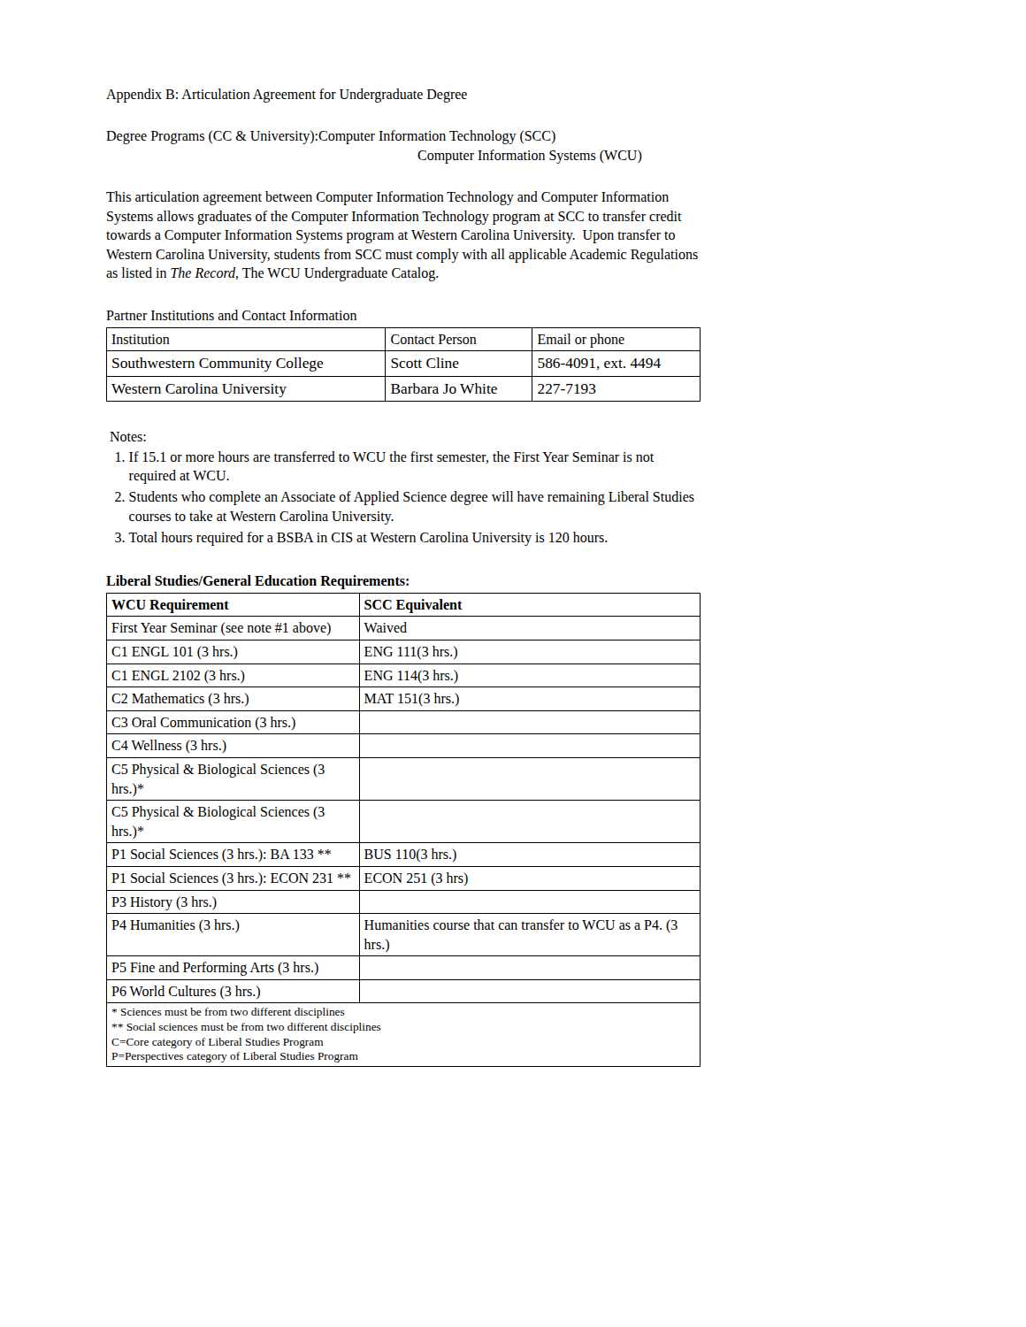Appendix B: Articulation Agreement for Undergraduate Degree
Degree Programs (CC & University):Computer Information Technology (SCC) Computer Information Systems (WCU)
This articulation agreement between Computer Information Technology and Computer Information Systems allows graduates of the Computer Information Technology program at SCC to transfer credit towards a Computer Information Systems program at Western Carolina University. Upon transfer to Western Carolina University, students from SCC must comply with all applicable Academic Regulations as listed in The Record, The WCU Undergraduate Catalog.
Partner Institutions and Contact Information
| Institution | Contact Person | Email or phone |
| Southwestern Community College | Scott Cline | 586-4091, ext. 4494 |
| Western Carolina University | Barbara Jo White | 227-7193 |
Notes:
If 15.1 or more hours are transferred to WCU the first semester, the First Year Seminar is not required at WCU.
Students who complete an Associate of Applied Science degree will have remaining Liberal Studies courses to take at Western Carolina University.
Total hours required for a BSBA in CIS at Western Carolina University is 120 hours.
Liberal Studies/General Education Requirements:
| WCU Requirement | SCC Equivalent |
| --- | --- |
| First Year Seminar (see note #1 above) | Waived |
| C1 ENGL 101 (3 hrs.) | ENG 111(3 hrs.) |
| C1 ENGL 2102 (3 hrs.) | ENG 114(3 hrs.) |
| C2 Mathematics (3 hrs.) | MAT 151(3 hrs.) |
| C3 Oral Communication (3 hrs.) | |
| C4 Wellness (3 hrs.) | |
| C5 Physical & Biological Sciences (3 hrs.)* | |
| C5 Physical & Biological Sciences (3 hrs.)* | |
| P1 Social Sciences (3 hrs.): BA 133 ** | BUS 110(3 hrs.) |
| P1 Social Sciences (3 hrs.): ECON 231 ** | ECON 251 (3 hrs) |
| P3 History (3 hrs.) | |
| P4 Humanities (3 hrs.) | Humanities course that can transfer to WCU as a P4. (3 hrs.) |
| P5 Fine and Performing Arts (3 hrs.) | |
| P6 World Cultures (3 hrs.) | |
| * Sciences must be from two different disciplines ** Social sciences must be from two different disciplines C=Core category of Liberal Studies Program P=Perspectives category of Liberal Studies Program |